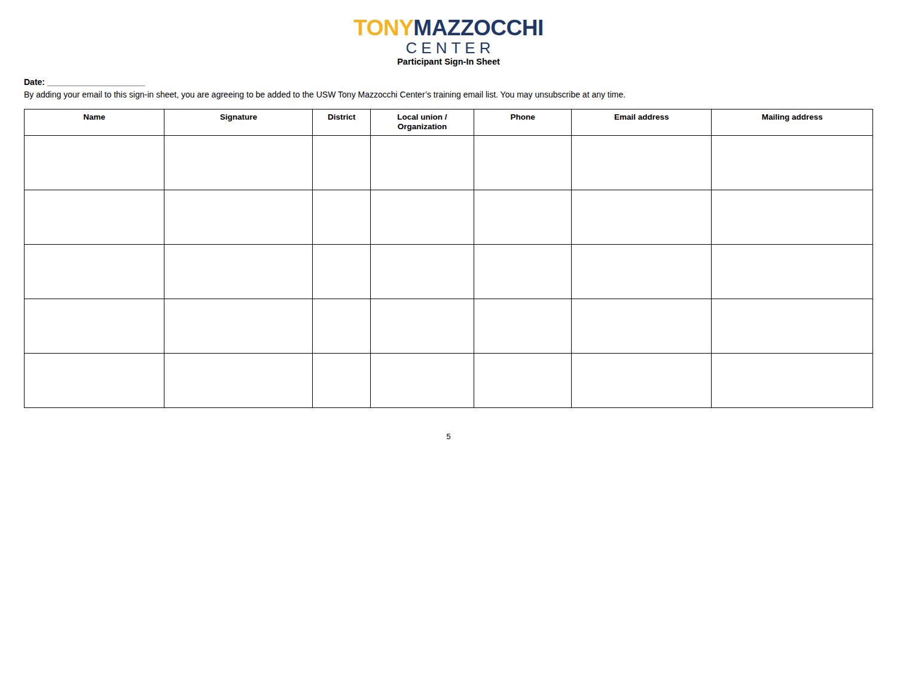TONY MAZZOCCHI
CENTER
Participant Sign-In Sheet
Date: _____________________
By adding your email to this sign-in sheet, you are agreeing to be added to the USW Tony Mazzocchi Center’s training email list. You may unsubscribe at any time.
| Name | Signature | District | Local union / Organization | Phone | Email address | Mailing address |
| --- | --- | --- | --- | --- | --- | --- |
5